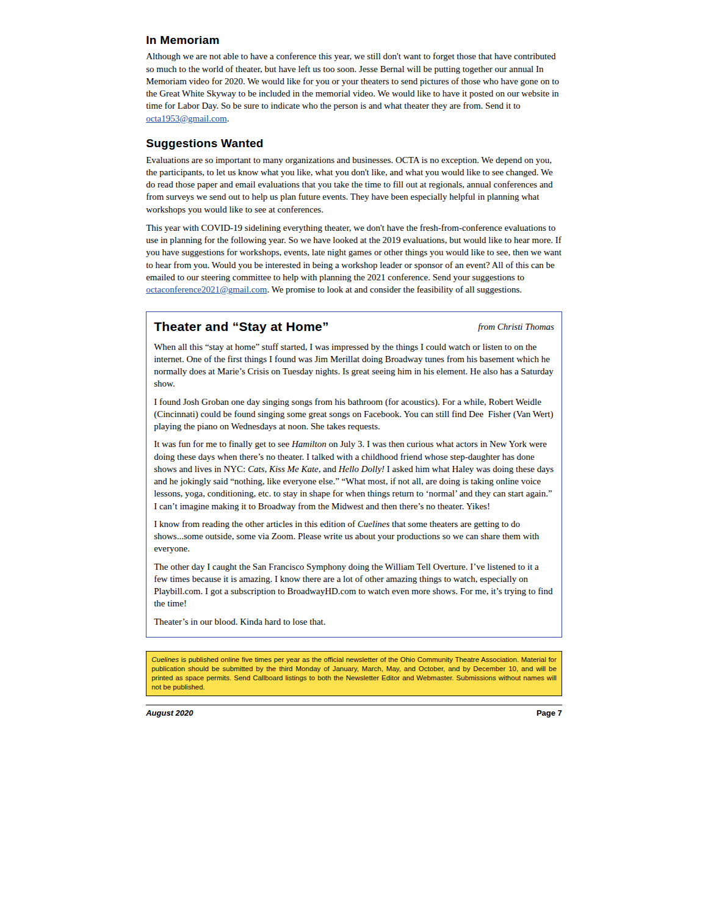In Memoriam
Although we are not able to have a conference this year, we still don't want to forget those that have contributed so much to the world of theater, but have left us too soon. Jesse Bernal will be putting together our annual In Memoriam video for 2020. We would like for you or your theaters to send pictures of those who have gone on to the Great White Skyway to be included in the memorial video. We would like to have it posted on our website in time for Labor Day. So be sure to indicate who the person is and what theater they are from. Send it to octa1953@gmail.com.
Suggestions Wanted
Evaluations are so important to many organizations and businesses. OCTA is no exception. We depend on you, the participants, to let us know what you like, what you don't like, and what you would like to see changed. We do read those paper and email evaluations that you take the time to fill out at regionals, annual conferences and from surveys we send out to help us plan future events. They have been especially helpful in planning what workshops you would like to see at conferences.
This year with COVID-19 sidelining everything theater, we don't have the fresh-from-conference evaluations to use in planning for the following year. So we have looked at the 2019 evaluations, but would like to hear more. If you have suggestions for workshops, events, late night games or other things you would like to see, then we want to hear from you. Would you be interested in being a workshop leader or sponsor of an event? All of this can be emailed to our steering committee to help with planning the 2021 conference. Send your suggestions to octaconference2021@gmail.com. We promise to look at and consider the feasibility of all suggestions.
Theater and “Stay at Home”
from Christi Thomas
When all this “stay at home” stuff started, I was impressed by the things I could watch or listen to on the internet. One of the first things I found was Jim Merillat doing Broadway tunes from his basement which he normally does at Marie’s Crisis on Tuesday nights. Is great seeing him in his element. He also has a Saturday show.
I found Josh Groban one day singing songs from his bathroom (for acoustics). For a while, Robert Weidle (Cincinnati) could be found singing some great songs on Facebook. You can still find Dee Fisher (Van Wert) playing the piano on Wednesdays at noon. She takes requests.
It was fun for me to finally get to see Hamilton on July 3. I was then curious what actors in New York were doing these days when there’s no theater. I talked with a childhood friend whose step-daughter has done shows and lives in NYC: Cats, Kiss Me Kate, and Hello Dolly! I asked him what Haley was doing these days and he jokingly said “nothing, like everyone else.” “What most, if not all, are doing is taking online voice lessons, yoga, conditioning, etc. to stay in shape for when things return to ‘normal’ and they can start again.” I can’t imagine making it to Broadway from the Midwest and then there’s no theater. Yikes!
I know from reading the other articles in this edition of Cuelines that some theaters are getting to do shows...some outside, some via Zoom. Please write us about your productions so we can share them with everyone.
The other day I caught the San Francisco Symphony doing the William Tell Overture. I’ve listened to it a few times because it is amazing. I know there are a lot of other amazing things to watch, especially on Playbill.com. I got a subscription to BroadwayHD.com to watch even more shows. For me, it’s trying to find the time!
Theater’s in our blood. Kinda hard to lose that.
Cuelines is published online five times per year as the official newsletter of the Ohio Community Theatre Association. Material for publication should be submitted by the third Monday of January, March, May, and October, and by December 10, and will be printed as space permits. Send Callboard listings to both the Newsletter Editor and Webmaster. Submissions without names will not be published.
August 2020 Page 7